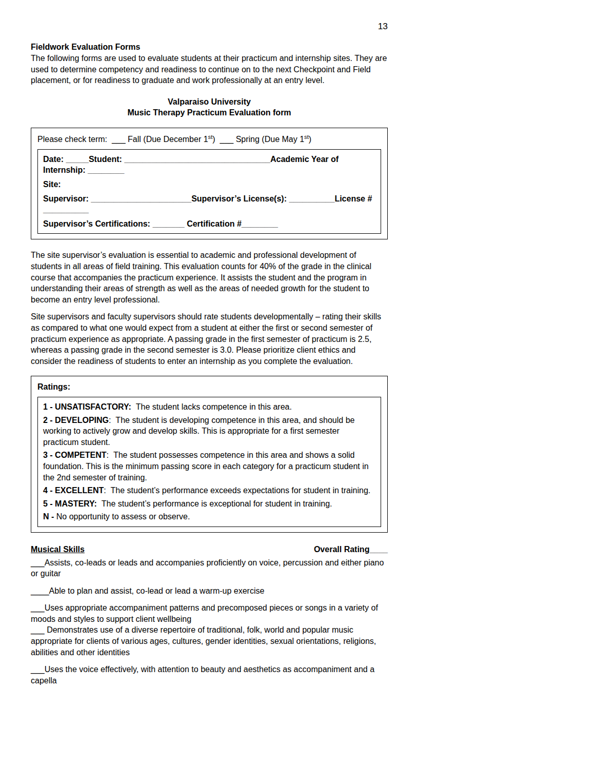13
Fieldwork Evaluation Forms
The following forms are used to evaluate students at their practicum and internship sites. They are used to determine competency and readiness to continue on to the next Checkpoint and Field placement, or for readiness to graduate and work professionally at an entry level.
Valparaiso University
Music Therapy Practicum Evaluation form
Please check term: ___ Fall (Due December 1st) ___ Spring (Due May 1st)
Date: _____Student: ________________________________Academic Year of Internship: ________
Site:
Supervisor: ______________________Supervisor’s License(s): __________License # __________
Supervisor’s Certifications: _______ Certification #________
The site supervisor’s evaluation is essential to academic and professional development of students in all areas of field training. This evaluation counts for 40% of the grade in the clinical course that accompanies the practicum experience. It assists the student and the program in understanding their areas of strength as well as the areas of needed growth for the student to become an entry level professional.
Site supervisors and faculty supervisors should rate students developmentally – rating their skills as compared to what one would expect from a student at either the first or second semester of practicum experience as appropriate. A passing grade in the first semester of practicum is 2.5, whereas a passing grade in the second semester is 3.0. Please prioritize client ethics and consider the readiness of students to enter an internship as you complete the evaluation.
Ratings:
1 - UNSATISFACTORY: The student lacks competence in this area.
2 - DEVELOPING: The student is developing competence in this area, and should be working to actively grow and develop skills. This is appropriate for a first semester practicum student.
3 - COMPETENT: The student possesses competence in this area and shows a solid foundation. This is the minimum passing score in each category for a practicum student in the 2nd semester of training.
4 - EXCELLENT: The student’s performance exceeds expectations for student in training.
5 - MASTERY: The student’s performance is exceptional for student in training.
N - No opportunity to assess or observe.
Musical Skills Overall Rating____
___Assists, co-leads or leads and accompanies proficiently on voice, percussion and either piano or guitar
____Able to plan and assist, co-lead or lead a warm-up exercise
___Uses appropriate accompaniment patterns and precomposed pieces or songs in a variety of moods and styles to support client wellbeing
___ Demonstrates use of a diverse repertoire of traditional, folk, world and popular music appropriate for clients of various ages, cultures, gender identities, sexual orientations, religions, abilities and other identities
___Uses the voice effectively, with attention to beauty and aesthetics as accompaniment and a capella